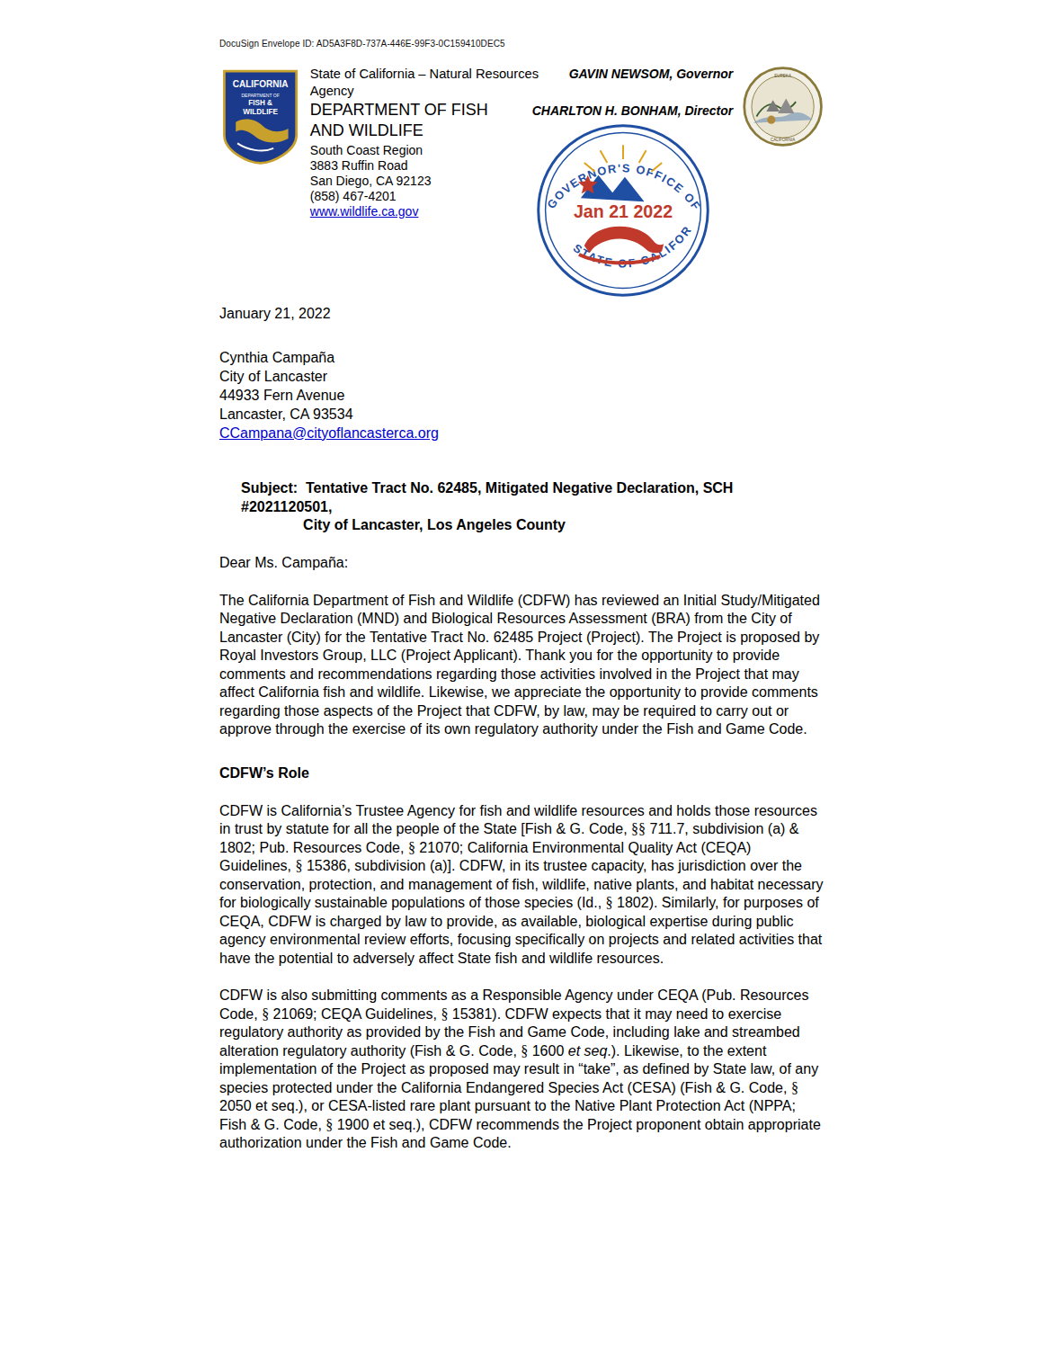DocuSign Envelope ID: AD5A3F8D-737A-446E-99F3-0C159410DEC5
CALIFORNIA DEPARTMENT OF FISH & WILDLIFE EUREKA CALIFORNIA GOVERNOR'S OFFICE OF PLANNING AND RESEARCH STATE OF CALIFORNIA Jan 21 2022
State of California – Natural Resources Agency GAVIN NEWSOM, Governor
DEPARTMENT OF FISH AND WILDLIFE CHARLTON H. BONHAM, Director
South Coast Region
3883 Ruffin Road
San Diego, CA 92123
(858) 467-4201
www.wildlife.ca.gov
January 21, 2022
Cynthia Campaña
City of Lancaster
44933 Fern Avenue
Lancaster, CA 93534
CCampana@cityoflancasterca.org
Subject: Tentative Tract No. 62485, Mitigated Negative Declaration, SCH #2021120501, City of Lancaster, Los Angeles County
Dear Ms. Campaña:
The California Department of Fish and Wildlife (CDFW) has reviewed an Initial Study/Mitigated Negative Declaration (MND) and Biological Resources Assessment (BRA) from the City of Lancaster (City) for the Tentative Tract No. 62485 Project (Project). The Project is proposed by Royal Investors Group, LLC (Project Applicant). Thank you for the opportunity to provide comments and recommendations regarding those activities involved in the Project that may affect California fish and wildlife. Likewise, we appreciate the opportunity to provide comments regarding those aspects of the Project that CDFW, by law, may be required to carry out or approve through the exercise of its own regulatory authority under the Fish and Game Code.
CDFW’s Role
CDFW is California’s Trustee Agency for fish and wildlife resources and holds those resources in trust by statute for all the people of the State [Fish & G. Code, §§ 711.7, subdivision (a) & 1802; Pub. Resources Code, § 21070; California Environmental Quality Act (CEQA) Guidelines, § 15386, subdivision (a)]. CDFW, in its trustee capacity, has jurisdiction over the conservation, protection, and management of fish, wildlife, native plants, and habitat necessary for biologically sustainable populations of those species (Id., § 1802). Similarly, for purposes of CEQA, CDFW is charged by law to provide, as available, biological expertise during public agency environmental review efforts, focusing specifically on projects and related activities that have the potential to adversely affect State fish and wildlife resources.
CDFW is also submitting comments as a Responsible Agency under CEQA (Pub. Resources Code, § 21069; CEQA Guidelines, § 15381). CDFW expects that it may need to exercise regulatory authority as provided by the Fish and Game Code, including lake and streambed alteration regulatory authority (Fish & G. Code, § 1600 et seq.). Likewise, to the extent implementation of the Project as proposed may result in “take”, as defined by State law, of any species protected under the California Endangered Species Act (CESA) (Fish & G. Code, § 2050 et seq.), or CESA-listed rare plant pursuant to the Native Plant Protection Act (NPPA; Fish & G. Code, § 1900 et seq.), CDFW recommends the Project proponent obtain appropriate authorization under the Fish and Game Code.